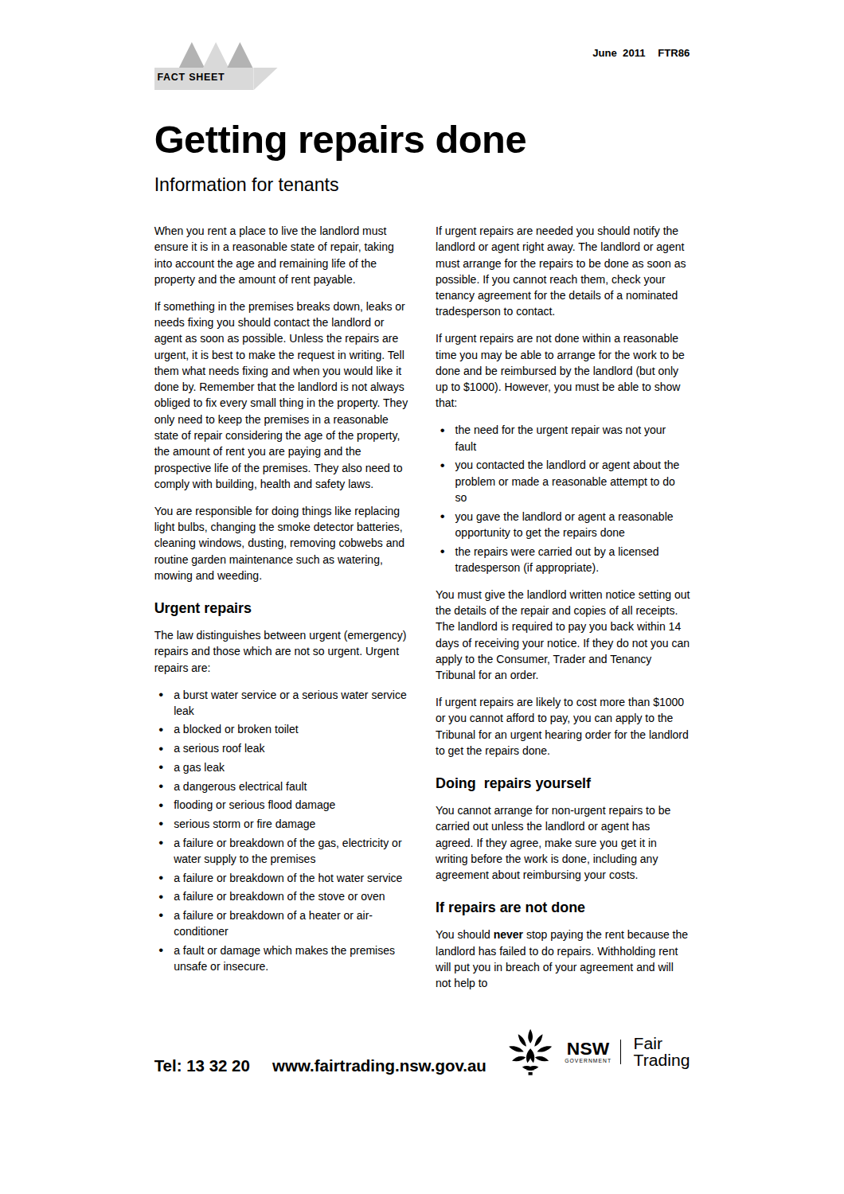FACT SHEET
June 2011FTR86
Getting repairs done
Information for tenants
When you rent a place to live the landlord must ensure it is in a reasonable state of repair, taking into account the age and remaining life of the property and the amount of rent payable.
If something in the premises breaks down, leaks or needs fixing you should contact the landlord or agent as soon as possible. Unless the repairs are urgent, it is best to make the request in writing. Tell them what needs fixing and when you would like it done by. Remember that the landlord is not always obliged to fix every small thing in the property. They only need to keep the premises in a reasonable state of repair considering the age of the property, the amount of rent you are paying and the prospective life of the premises. They also need to comply with building, health and safety laws.
You are responsible for doing things like replacing light bulbs, changing the smoke detector batteries, cleaning windows, dusting, removing cobwebs and routine garden maintenance such as watering, mowing and weeding.
Urgent repairs
The law distinguishes between urgent (emergency) repairs and those which are not so urgent. Urgent repairs are:
a burst water service or a serious water service leak
a blocked or broken toilet
a serious roof leak
a gas leak
a dangerous electrical fault
flooding or serious flood damage
serious storm or fire damage
a failure or breakdown of the gas, electricity or water supply to the premises
a failure or breakdown of the hot water service
a failure or breakdown of the stove or oven
a failure or breakdown of a heater or air-conditioner
a fault or damage which makes the premises unsafe or insecure.
If urgent repairs are needed you should notify the landlord or agent right away. The landlord or agent must arrange for the repairs to be done as soon as possible. If you cannot reach them, check your tenancy agreement for the details of a nominated tradesperson to contact.
If urgent repairs are not done within a reasonable time you may be able to arrange for the work to be done and be reimbursed by the landlord (but only up to $1000). However, you must be able to show that:
the need for the urgent repair was not your fault
you contacted the landlord or agent about the problem or made a reasonable attempt to do so
you gave the landlord or agent a reasonable opportunity to get the repairs done
the repairs were carried out by a licensed tradesperson (if appropriate).
You must give the landlord written notice setting out the details of the repair and copies of all receipts. The landlord is required to pay you back within 14 days of receiving your notice. If they do not you can apply to the Consumer, Trader and Tenancy Tribunal for an order.
If urgent repairs are likely to cost more than $1000 or you cannot afford to pay, you can apply to the Tribunal for an urgent hearing order for the landlord to get the repairs done.
Doing repairs yourself
You cannot arrange for non-urgent repairs to be carried out unless the landlord or agent has agreed. If they agree, make sure you get it in writing before the work is done, including any agreement about reimbursing your costs.
If repairs are not done
You should never stop paying the rent because the landlord has failed to do repairs. Withholding rent will put you in breach of your agreement and will not help to
Tel: 13 32 20 www.fairtrading.nsw.gov.au
NSW GOVERNMENT
Fair Trading